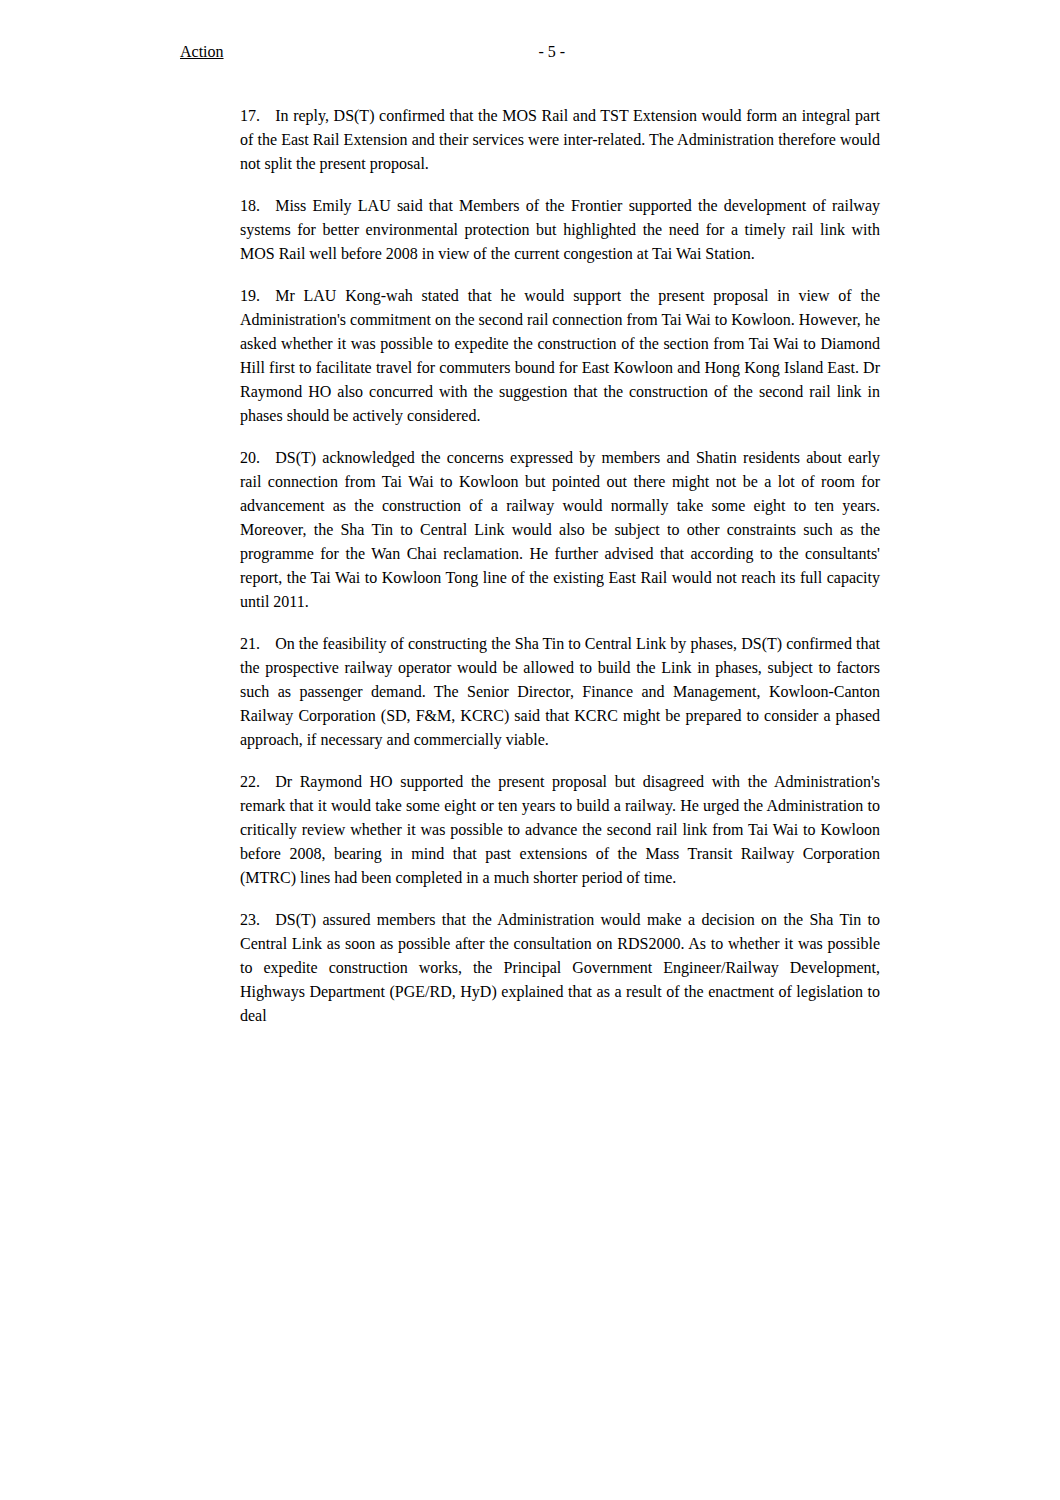Action - 5 -
17. In reply, DS(T) confirmed that the MOS Rail and TST Extension would form an integral part of the East Rail Extension and their services were inter-related. The Administration therefore would not split the present proposal.
18. Miss Emily LAU said that Members of the Frontier supported the development of railway systems for better environmental protection but highlighted the need for a timely rail link with MOS Rail well before 2008 in view of the current congestion at Tai Wai Station.
19. Mr LAU Kong-wah stated that he would support the present proposal in view of the Administration's commitment on the second rail connection from Tai Wai to Kowloon. However, he asked whether it was possible to expedite the construction of the section from Tai Wai to Diamond Hill first to facilitate travel for commuters bound for East Kowloon and Hong Kong Island East. Dr Raymond HO also concurred with the suggestion that the construction of the second rail link in phases should be actively considered.
20. DS(T) acknowledged the concerns expressed by members and Shatin residents about early rail connection from Tai Wai to Kowloon but pointed out there might not be a lot of room for advancement as the construction of a railway would normally take some eight to ten years. Moreover, the Sha Tin to Central Link would also be subject to other constraints such as the programme for the Wan Chai reclamation. He further advised that according to the consultants' report, the Tai Wai to Kowloon Tong line of the existing East Rail would not reach its full capacity until 2011.
21. On the feasibility of constructing the Sha Tin to Central Link by phases, DS(T) confirmed that the prospective railway operator would be allowed to build the Link in phases, subject to factors such as passenger demand. The Senior Director, Finance and Management, Kowloon-Canton Railway Corporation (SD, F&M, KCRC) said that KCRC might be prepared to consider a phased approach, if necessary and commercially viable.
22. Dr Raymond HO supported the present proposal but disagreed with the Administration's remark that it would take some eight or ten years to build a railway. He urged the Administration to critically review whether it was possible to advance the second rail link from Tai Wai to Kowloon before 2008, bearing in mind that past extensions of the Mass Transit Railway Corporation (MTRC) lines had been completed in a much shorter period of time.
23. DS(T) assured members that the Administration would make a decision on the Sha Tin to Central Link as soon as possible after the consultation on RDS2000. As to whether it was possible to expedite construction works, the Principal Government Engineer/Railway Development, Highways Department (PGE/RD, HyD) explained that as a result of the enactment of legislation to deal